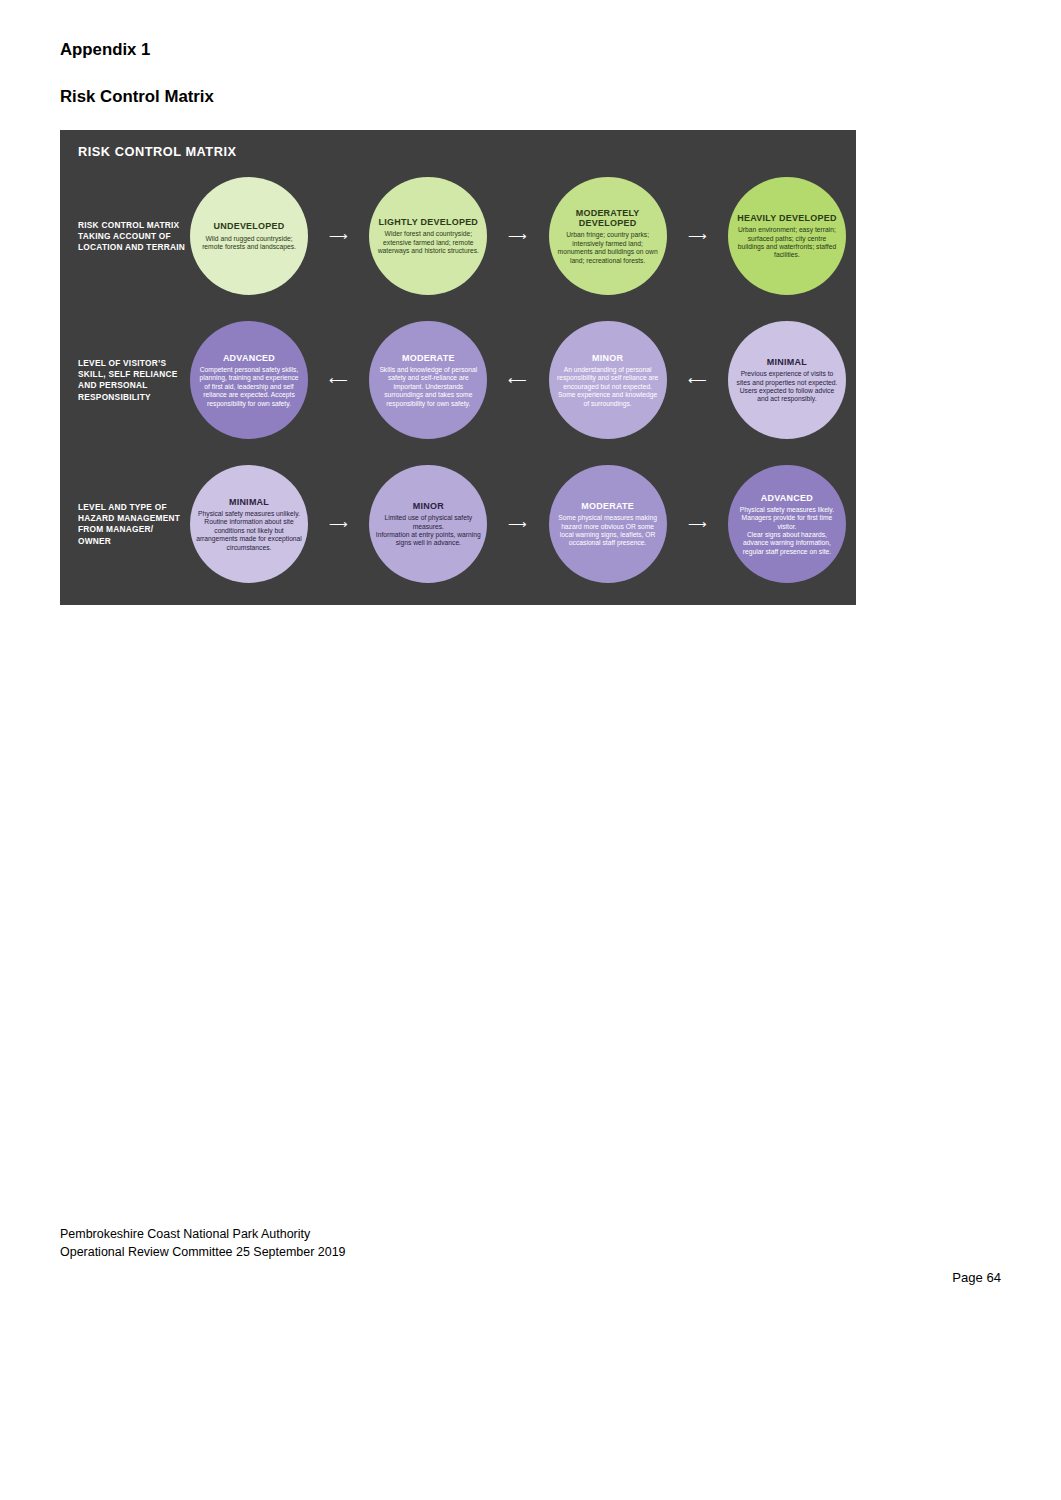Appendix 1
Risk Control Matrix
RISK CONTROL MATRIX
RISK CONTROL MATRIX TAKING ACCOUNT OF LOCATION AND TERRAIN
UNDEVELOPED
Wild and rugged countryside; remote forests and landscapes.
⟶
LIGHTLY DEVELOPED
Wider forest and countryside; extensive farmed land; remote waterways and historic structures.
⟶
MODERATELY DEVELOPED
Urban fringe; country parks; intensively farmed land; monuments and buildings on own land; recreational forests.
⟶
HEAVILY DEVELOPED
Urban environment; easy terrain; surfaced paths; city centre buildings and waterfronts; staffed facilities.
LEVEL OF VISITOR’S SKILL, SELF RELIANCE AND PERSONAL RESPONSIBILITY
ADVANCED
Competent personal safety skills, planning, training and experience of first aid, leadership and self reliance are expected. Accepts responsibility for own safety.
⟵
MODERATE
Skills and knowledge of personal safety and self-reliance are important. Understands surroundings and takes some responsibility for own safety.
⟵
MINOR
An understanding of personal responsibility and self reliance are encouraged but not expected. Some experience and knowledge of surroundings.
⟵
MINIMAL
Previous experience of visits to sites and properties not expected. Users expected to follow advice and act responsibly.
LEVEL AND TYPE OF HAZARD MANAGEMENT FROM MANAGER/ OWNER
MINIMAL
Physical safety measures unlikely.
Routine information about site conditions not likely but arrangements made for exceptional circumstances.
⟶
MINOR
Limited use of physical safety measures.
Information at entry points, warning signs well in advance.
⟶
MODERATE
Some physical measures making hazard more obvious OR some local warning signs, leaflets, OR occasional staff presence.
⟶
ADVANCED
Physical safety measures likely. Managers provide for first time visitor.
Clear signs about hazards, advance warning information, regular staff presence on site.
Pembrokeshire Coast National Park Authority
Operational Review Committee 25 September 2019
Page 64